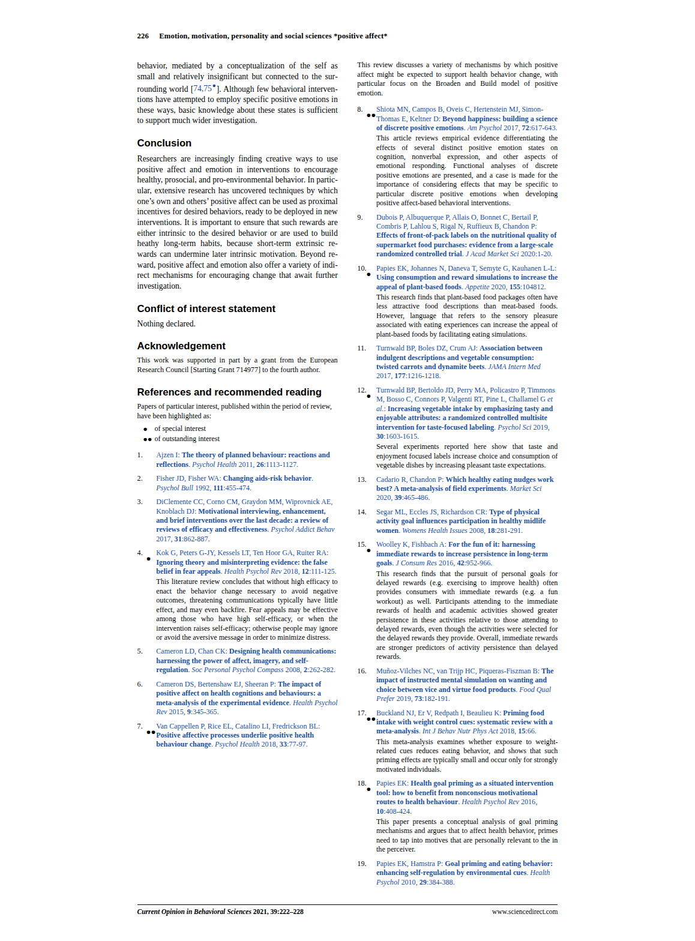226 Emotion, motivation, personality and social sciences *positive affect*
behavior, mediated by a conceptualization of the self as small and relatively insignificant but connected to the surrounding world [74,75●]. Although few behavioral interventions have attempted to employ specific positive emotions in these ways, basic knowledge about these states is sufficient to support much wider investigation.
Conclusion
Researchers are increasingly finding creative ways to use positive affect and emotion in interventions to encourage healthy, prosocial, and pro-environmental behavior. In particular, extensive research has uncovered techniques by which one’s own and others’ positive affect can be used as proximal incentives for desired behaviors, ready to be deployed in new interventions. It is important to ensure that such rewards are either intrinsic to the desired behavior or are used to build heathy long-term habits, because short-term extrinsic rewards can undermine later intrinsic motivation. Beyond reward, positive affect and emotion also offer a variety of indirect mechanisms for encouraging change that await further investigation.
Conflict of interest statement
Nothing declared.
Acknowledgement
This work was supported in part by a grant from the European Research Council [Starting Grant 714977] to the fourth author.
References and recommended reading
Papers of particular interest, published within the period of review, have been highlighted as:
●of special interest
●●of outstanding interest
1. Ajzen I: The theory of planned behaviour: reactions and reflections. Psychol Health 2011, 26:1113-1127.
2. Fisher JD, Fisher WA: Changing aids-risk behavior. Psychol Bull 1992, 111:455-474.
3. DiClemente CC, Corno CM, Graydon MM, Wiprovnick AE, Knoblach DJ: Motivational interviewing, enhancement, and brief interventions over the last decade: a review of reviews of efficacy and effectiveness. Psychol Addict Behav 2017, 31:862-887.
4. ● Kok G, Peters G-JY, Kessels LT, Ten Hoor GA, Ruiter RA: Ignoring theory and misinterpreting evidence: the false belief in fear appeals. Health Psychol Rev 2018, 12:111-125.
This literature review concludes that without high efficacy to enact the behavior change necessary to avoid negative outcomes, threatening communications typically have little effect, and may even backfire. Fear appeals may be effective among those who have high self-efficacy, or when the intervention raises self-efficacy; otherwise people may ignore or avoid the aversive message in order to minimize distress.
5. Cameron LD, Chan CK: Designing health communications: harnessing the power of affect, imagery, and self-regulation. Soc Personal Psychol Compass 2008, 2:262-282.
6. Cameron DS, Bertenshaw EJ, Sheeran P: The impact of positive affect on health cognitions and behaviours: a meta-analysis of the experimental evidence. Health Psychol Rev 2015, 9:345-365.
7. ●● Van Cappellen P, Rice EL, Catalino LI, Fredrickson BL: Positive affective processes underlie positive health behaviour change. Psychol Health 2018, 33:77-97.
This review discusses a variety of mechanisms by which positive affect might be expected to support health behavior change, with particular focus on the Broaden and Build model of positive emotion.
8. ●● Shiota MN, Campos B, Oveis C, Hertenstein MJ, Simon-Thomas E, Keltner D: Beyond happiness: building a science of discrete positive emotions. Am Psychol 2017, 72:617-643.
This article reviews empirical evidence differentiating the effects of several distinct positive emotion states on cognition, nonverbal expression, and other aspects of emotional responding. Functional analyses of discrete positive emotions are presented, and a case is made for the importance of considering effects that may be specific to particular discrete positive emotions when developing positive affect-based behavioral interventions.
9. Dubois P, Albuquerque P, Allais O, Bonnet C, Bertail P, Combris P, Lahlou S, Rigal N, Ruffieux B, Chandon P: Effects of front-of-pack labels on the nutritional quality of supermarket food purchases: evidence from a large-scale randomized controlled trial. J Acad Market Sci 2020:1-20.
10. ● Papies EK, Johannes N, Daneva T, Semyte G, Kauhanen L-L: Using consumption and reward simulations to increase the appeal of plant-based foods. Appetite 2020, 155:104812.
This research finds that plant-based food packages often have less attractive food descriptions than meat-based foods. However, language that refers to the sensory pleasure associated with eating experiences can increase the appeal of plant-based foods by facilitating eating simulations.
11. Turnwald BP, Boles DZ, Crum AJ: Association between indulgent descriptions and vegetable consumption: twisted carrots and dynamite beets. JAMA Intern Med 2017, 177:1216-1218.
12. ● Turnwald BP, Bertoldo JD, Perry MA, Policastro P, Timmons M, Bosso C, Connors P, Valgenti RT, Pine L, Challamel G et al.: Increasing vegetable intake by emphasizing tasty and enjoyable attributes: a randomized controlled multisite intervention for taste-focused labeling. Psychol Sci 2019, 30:1603-1615.
Several experiments reported here show that taste and enjoyment focused labels increase choice and consumption of vegetable dishes by increasing pleasant taste expectations.
13. Cadario R, Chandon P: Which healthy eating nudges work best? A meta-analysis of field experiments. Market Sci 2020, 39:465-486.
14. Segar ML, Eccles JS, Richardson CR: Type of physical activity goal influences participation in healthy midlife women. Womens Health Issues 2008, 18:281-291.
15. ● Woolley K, Fishbach A: For the fun of it: harnessing immediate rewards to increase persistence in long-term goals. J Consum Res 2016, 42:952-966.
This research finds that the pursuit of personal goals for delayed rewards (e.g. exercising to improve health) often provides consumers with immediate rewards (e.g. a fun workout) as well. Participants attending to the immediate rewards of health and academic activities showed greater persistence in these activities relative to those attending to delayed rewards, even though the activities were selected for the delayed rewards they provide. Overall, immediate rewards are stronger predictors of activity persistence than delayed rewards.
16. Muñoz-Vilches NC, van Trijp HC, Piqueras-Fiszman B: The impact of instructed mental simulation on wanting and choice between vice and virtue food products. Food Qual Prefer 2019, 73:182-191.
17. ●● Buckland NJ, Er V, Redpath I, Beaulieu K: Priming food intake with weight control cues: systematic review with a meta-analysis. Int J Behav Nutr Phys Act 2018, 15:66.
This meta-analysis examines whether exposure to weight-related cues reduces eating behavior, and shows that such priming effects are typically small and occur only for strongly motivated individuals.
18. ● Papies EK: Health goal priming as a situated intervention tool: how to benefit from nonconscious motivational routes to health behaviour. Health Psychol Rev 2016, 10:408-424.
This paper presents a conceptual analysis of goal priming mechanisms and argues that to affect health behavior, primes need to tap into motives that are personally relevant to the in the perceiver.
19. Papies EK, Hamstra P: Goal priming and eating behavior: enhancing self-regulation by environmental cues. Health Psychol 2010, 29:384-388.
Current Opinion in Behavioral Sciences 2021, 39:222–228
www.sciencedirect.com